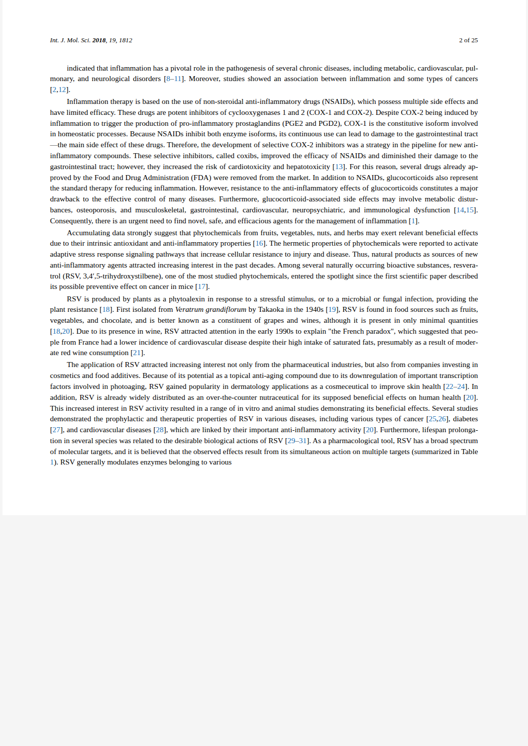Int. J. Mol. Sci. 2018, 19, 1812 2 of 25
indicated that inflammation has a pivotal role in the pathogenesis of several chronic diseases, including metabolic, cardiovascular, pulmonary, and neurological disorders [8–11]. Moreover, studies showed an association between inflammation and some types of cancers [2,12].
Inflammation therapy is based on the use of non-steroidal anti-inflammatory drugs (NSAIDs), which possess multiple side effects and have limited efficacy. These drugs are potent inhibitors of cyclooxygenases 1 and 2 (COX-1 and COX-2). Despite COX-2 being induced by inflammation to trigger the production of pro-inflammatory prostaglandins (PGE2 and PGD2), COX-1 is the constitutive isoform involved in homeostatic processes. Because NSAIDs inhibit both enzyme isoforms, its continuous use can lead to damage to the gastrointestinal tract—the main side effect of these drugs. Therefore, the development of selective COX-2 inhibitors was a strategy in the pipeline for new anti-inflammatory compounds. These selective inhibitors, called coxibs, improved the efficacy of NSAIDs and diminished their damage to the gastrointestinal tract; however, they increased the risk of cardiotoxicity and hepatotoxicity [13]. For this reason, several drugs already approved by the Food and Drug Administration (FDA) were removed from the market. In addition to NSAIDs, glucocorticoids also represent the standard therapy for reducing inflammation. However, resistance to the anti-inflammatory effects of glucocorticoids constitutes a major drawback to the effective control of many diseases. Furthermore, glucocorticoid-associated side effects may involve metabolic disturbances, osteoporosis, and musculoskeletal, gastrointestinal, cardiovascular, neuropsychiatric, and immunological dysfunction [14,15]. Consequently, there is an urgent need to find novel, safe, and efficacious agents for the management of inflammation [1].
Accumulating data strongly suggest that phytochemicals from fruits, vegetables, nuts, and herbs may exert relevant beneficial effects due to their intrinsic antioxidant and anti-inflammatory properties [16]. The hermetic properties of phytochemicals were reported to activate adaptive stress response signaling pathways that increase cellular resistance to injury and disease. Thus, natural products as sources of new anti-inflammatory agents attracted increasing interest in the past decades. Among several naturally occurring bioactive substances, resveratrol (RSV, 3,4′,5-trihydroxystilbene), one of the most studied phytochemicals, entered the spotlight since the first scientific paper described its possible preventive effect on cancer in mice [17].
RSV is produced by plants as a phytoalexin in response to a stressful stimulus, or to a microbial or fungal infection, providing the plant resistance [18]. First isolated from Veratrum grandiflorum by Takaoka in the 1940s [19], RSV is found in food sources such as fruits, vegetables, and chocolate, and is better known as a constituent of grapes and wines, although it is present in only minimal quantities [18,20]. Due to its presence in wine, RSV attracted attention in the early 1990s to explain "the French paradox", which suggested that people from France had a lower incidence of cardiovascular disease despite their high intake of saturated fats, presumably as a result of moderate red wine consumption [21].
The application of RSV attracted increasing interest not only from the pharmaceutical industries, but also from companies investing in cosmetics and food additives. Because of its potential as a topical anti-aging compound due to its downregulation of important transcription factors involved in photoaging, RSV gained popularity in dermatology applications as a cosmeceutical to improve skin health [22–24]. In addition, RSV is already widely distributed as an over-the-counter nutraceutical for its supposed beneficial effects on human health [20]. This increased interest in RSV activity resulted in a range of in vitro and animal studies demonstrating its beneficial effects. Several studies demonstrated the prophylactic and therapeutic properties of RSV in various diseases, including various types of cancer [25,26], diabetes [27], and cardiovascular diseases [28], which are linked by their important anti-inflammatory activity [20]. Furthermore, lifespan prolongation in several species was related to the desirable biological actions of RSV [29–31]. As a pharmacological tool, RSV has a broad spectrum of molecular targets, and it is believed that the observed effects result from its simultaneous action on multiple targets (summarized in Table 1). RSV generally modulates enzymes belonging to various